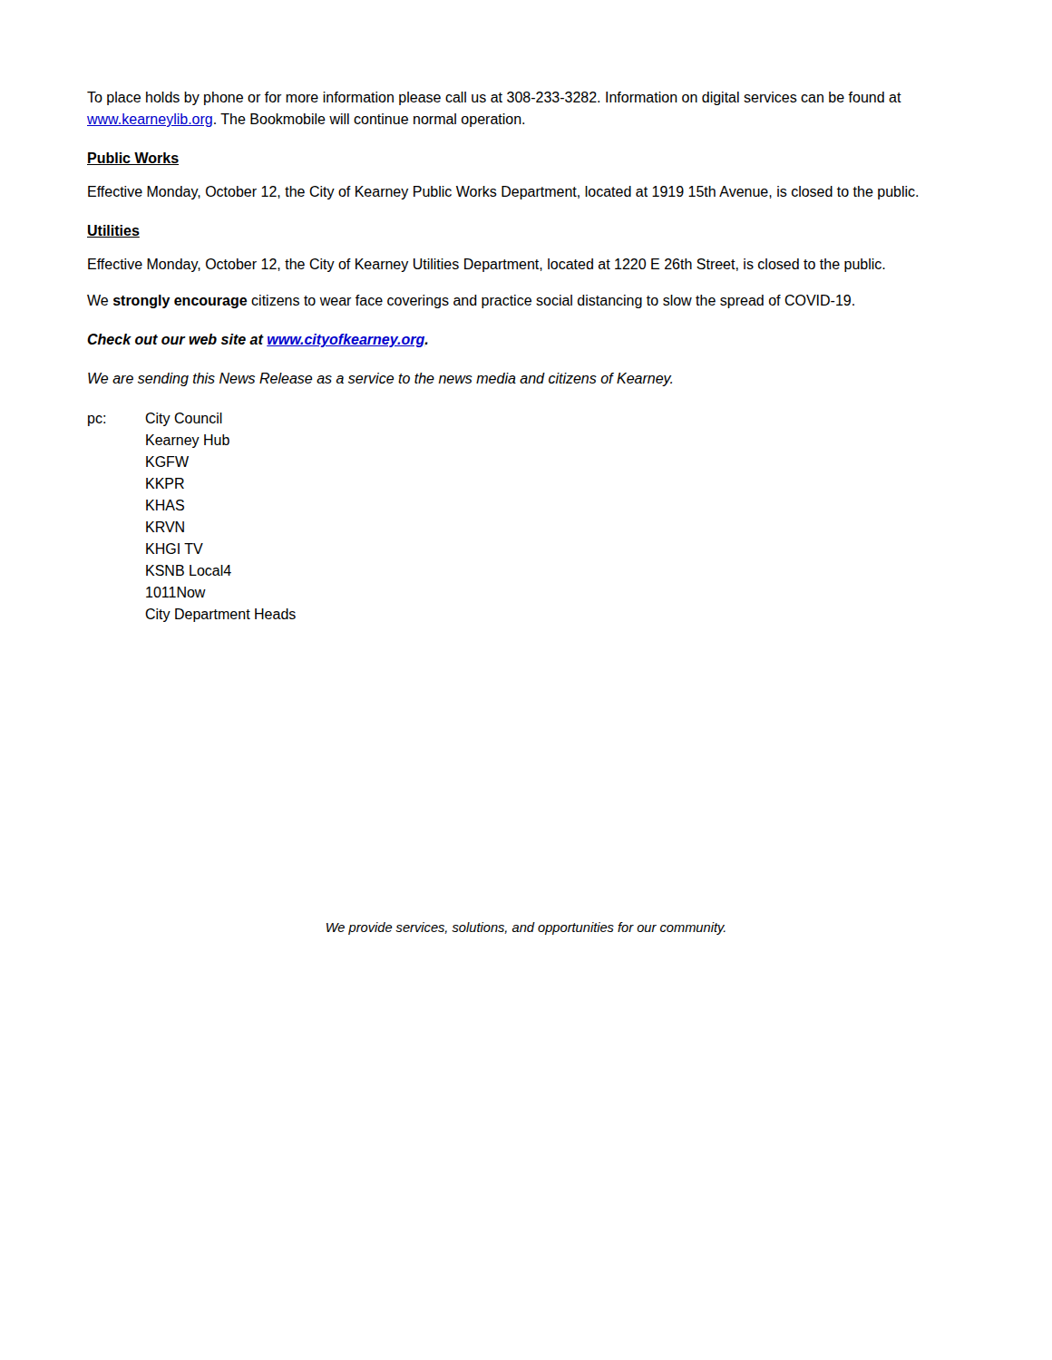To place holds by phone or for more information please call us at 308-233-3282. Information on digital services can be found at www.kearneylib.org. The Bookmobile will continue normal operation.
Public Works
Effective Monday, October 12, the City of Kearney Public Works Department, located at 1919 15th Avenue, is closed to the public.
Utilities
Effective Monday, October 12, the City of Kearney Utilities Department, located at 1220 E 26th Street, is closed to the public.
We strongly encourage citizens to wear face coverings and practice social distancing to slow the spread of COVID-19.
Check out our web site at www.cityofkearney.org.
We are sending this News Release as a service to the news media and citizens of Kearney.
pc:
City Council
Kearney Hub
KGFW
KKPR
KHAS
KRVN
KHGI TV
KSNB Local4
1011Now
City Department Heads
We provide services, solutions, and opportunities for our community.